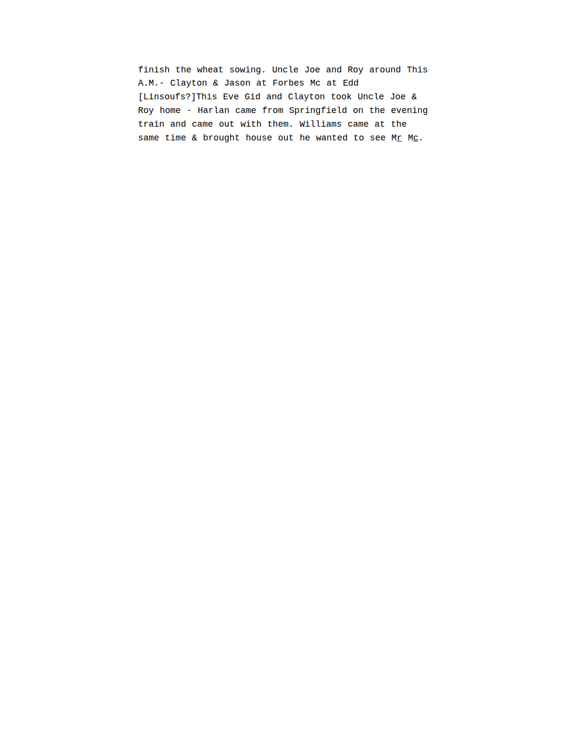finish the wheat sowing. Uncle Joe and Roy around This A.M.- Clayton & Jason at Forbes Mc at Edd [Linsoufs?]This Eve Gid and Clayton took Uncle Joe & Roy home - Harlan came from Springfield on the evening train and came out with them. Williams came at the same time & brought house out he wanted to see Mr Mc.